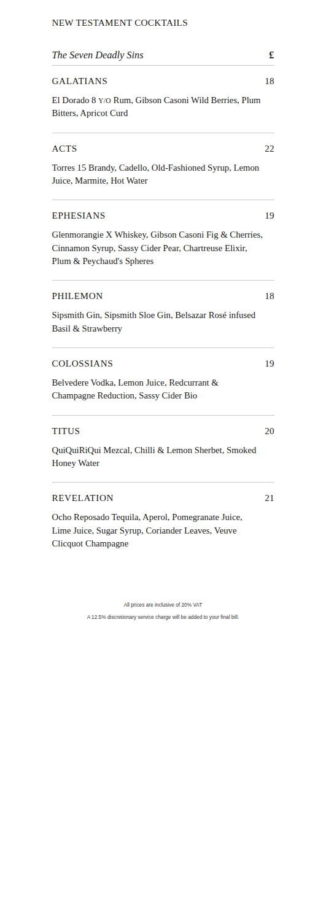New Testament Cocktails
The Seven Deadly Sins £
GALATIANS 18
El Dorado 8 Y/O Rum, Gibson Casoni Wild Berries, Plum Bitters, Apricot Curd
ACTS 22
Torres 15 Brandy, Cadello, Old-Fashioned Syrup, Lemon Juice, Marmite, Hot Water
EPHESIANS 19
Glenmorangie X Whiskey, Gibson Casoni Fig & Cherries, Cinnamon Syrup, Sassy Cider Pear, Chartreuse Elixir, Plum & Peychaud's Spheres
PHILEMON 18
Sipsmith Gin, Sipsmith Sloe Gin, Belsazar Rosé infused Basil & Strawberry
COLOSSIANS 19
Belvedere Vodka, Lemon Juice, Redcurrant & Champagne Reduction, Sassy Cider Bio
TITUS 20
QuiQuiRiQui Mezcal, Chilli & Lemon Sherbet, Smoked Honey Water
REVELATION 21
Ocho Reposado Tequila, Aperol, Pomegranate Juice, Lime Juice, Sugar Syrup, Coriander Leaves, Veuve Clicquot Champagne
All prices are inclusive of 20% VAT
A 12.5% discretionary service charge will be added to your final bill.